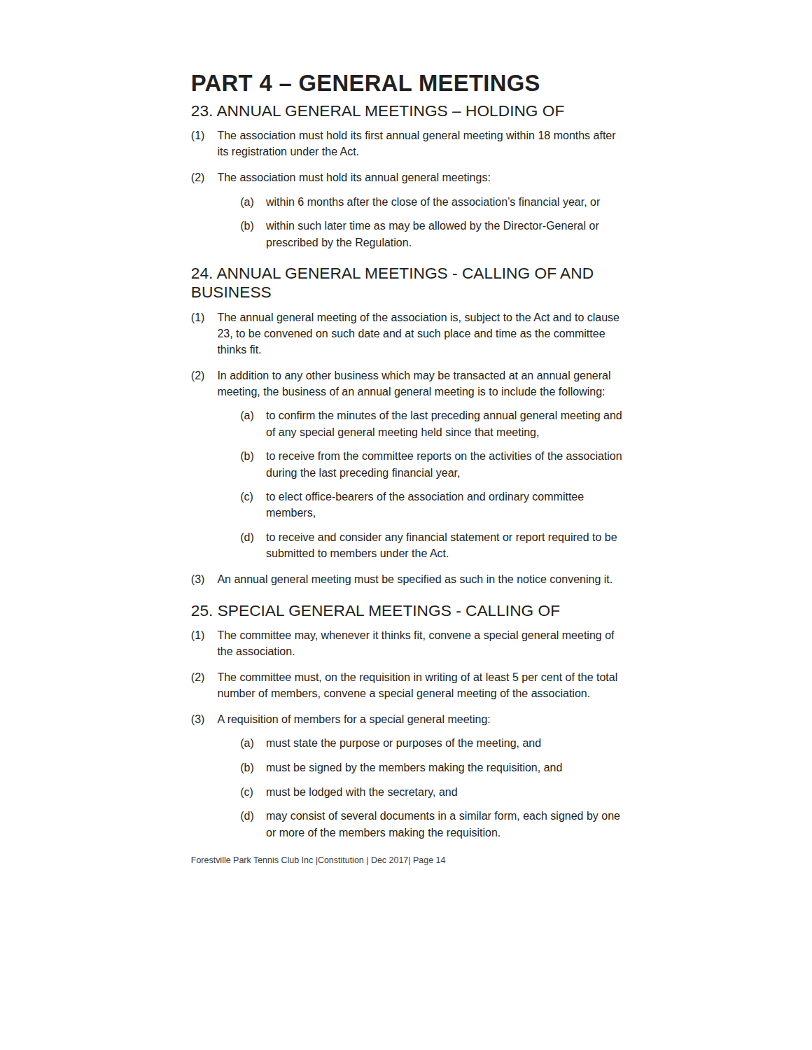PART 4 – GENERAL MEETINGS
23. ANNUAL GENERAL MEETINGS – HOLDING OF
(1) The association must hold its first annual general meeting within 18 months after its registration under the Act.
(2) The association must hold its annual general meetings:
(a) within 6 months after the close of the association’s financial year, or
(b) within such later time as may be allowed by the Director-General or prescribed by the Regulation.
24. ANNUAL GENERAL MEETINGS - CALLING OF AND BUSINESS
(1) The annual general meeting of the association is, subject to the Act and to clause 23, to be convened on such date and at such place and time as the committee thinks fit.
(2) In addition to any other business which may be transacted at an annual general meeting, the business of an annual general meeting is to include the following:
(a) to confirm the minutes of the last preceding annual general meeting and of any special general meeting held since that meeting,
(b) to receive from the committee reports on the activities of the association during the last preceding financial year,
(c) to elect office-bearers of the association and ordinary committee members,
(d) to receive and consider any financial statement or report required to be submitted to members under the Act.
(3) An annual general meeting must be specified as such in the notice convening it.
25. SPECIAL GENERAL MEETINGS - CALLING OF
(1) The committee may, whenever it thinks fit, convene a special general meeting of the association.
(2) The committee must, on the requisition in writing of at least 5 per cent of the total number of members, convene a special general meeting of the association.
(3) A requisition of members for a special general meeting:
(a) must state the purpose or purposes of the meeting, and
(b) must be signed by the members making the requisition, and
(c) must be lodged with the secretary, and
(d) may consist of several documents in a similar form, each signed by one or more of the members making the requisition.
Forestville Park Tennis Club Inc |Constitution | Dec 2017| Page 14